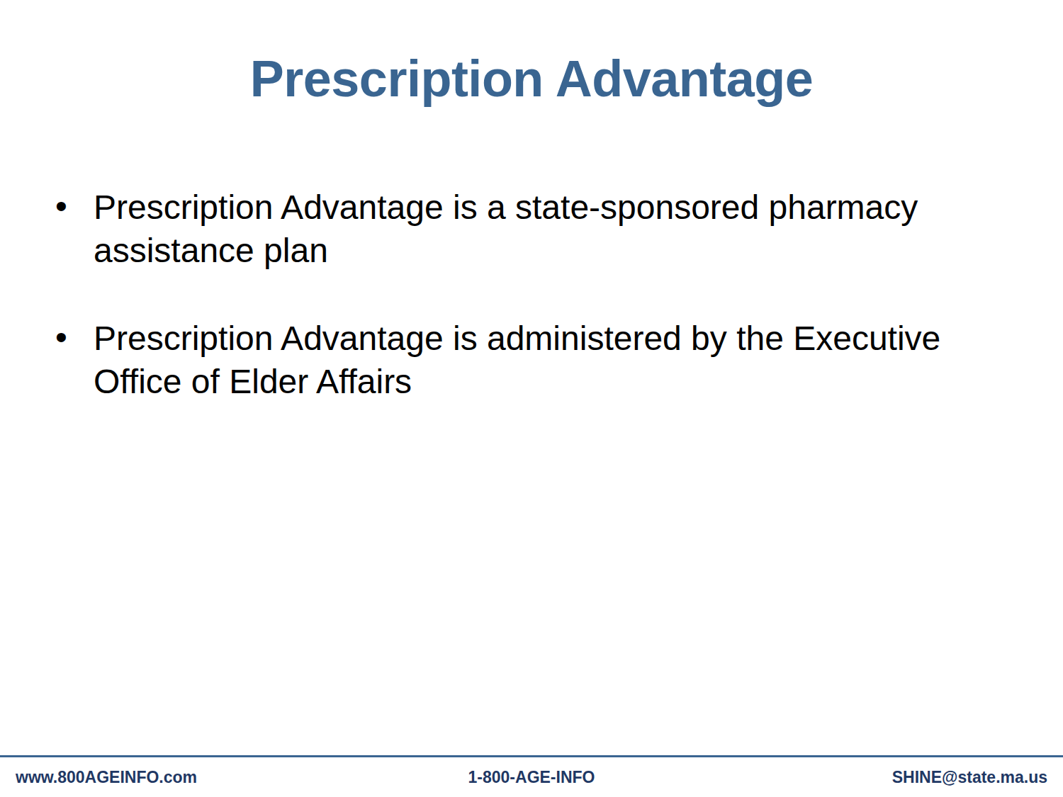Prescription Advantage
Prescription Advantage is a state-sponsored pharmacy assistance plan
Prescription Advantage is administered by the Executive Office of Elder Affairs
www.800AGEINFO.com 1-800-AGE-INFO SHINE@state.ma.us